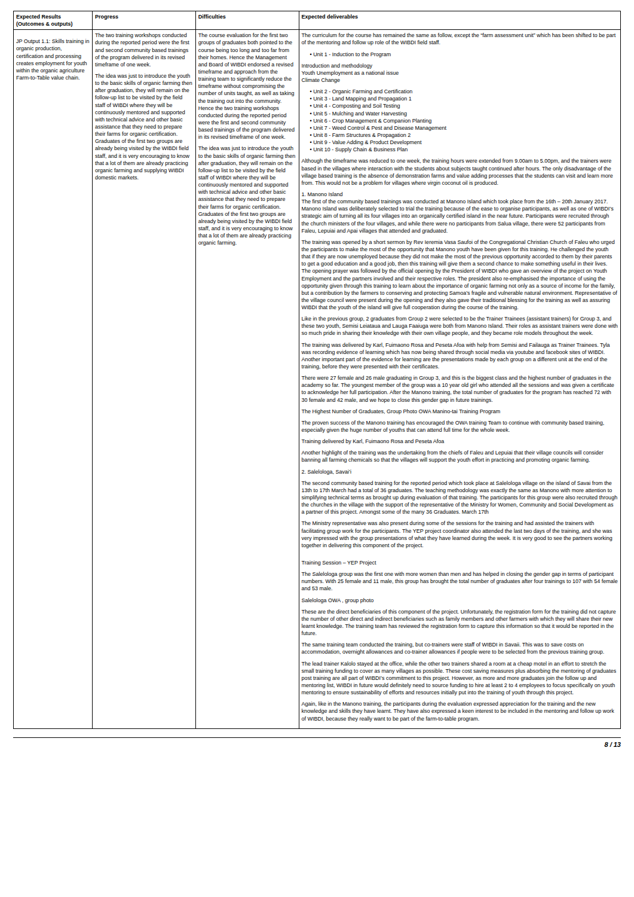| Expected Results (Outcomes & outputs) | Progress | Difficulties | Expected deliverables |
| --- | --- | --- | --- |
| JP Output 1.1: Skills training in organic production, certification and processing creates employment for youth within the organic agriculture Farm-to-Table value chain. | The two training workshops conducted during the reported period were the first and second community based trainings of the program delivered in its revised timeframe of one week. The idea was just to introduce the youth to the basic skills of organic farming then after graduation, they will remain on the follow-up list to be visited by the field staff of WIBDI where they will be continuously mentored and supported with technical advice and other basic assistance that they need to prepare their farms for organic certification. Graduates of the first two groups are already being visited by the WIBDI field staff, and it is very encouraging to know that a lot of them are already practicing organic farming and supplying WIBDI domestic markets. | The course evaluation for the first two groups of graduates both pointed to the course being too long and too far from their homes. Hence the Management and Board of WIBDI endorsed a revised timeframe and approach from the training team to significantly reduce the timeframe without compromising the number of units taught, as well as taking the training out into the community. Hence the two training workshops conducted during the reported period were the first and second community based trainings of the program delivered in its revised timeframe of one week. The idea was just to introduce the youth to the basic skills of organic farming then after graduation, they will remain on the follow-up list to be visited by the field staff of WIBDI where they will be continuously mentored and supported with technical advice and other basic assistance that they need to prepare their farms for organic certification. Graduates of the first two groups are already being visited by the WIBDI field staff, and it is very encouraging to know that a lot of them are already practicing organic farming. | The curriculum for the course has remained the same as follow, except the “farm assessment unit” which has been shifted to be part of the mentoring and follow up role of the WIBDI field staff. Unit 1 - Induction to the Program Introduction and methodology Youth Unemployment as a national issue Climate Change Unit 2 - Organic Farming and Certification Unit 3 - Land Mapping and Propagation 1 Unit 4 - Composting and Soil Testing Unit 5 - Mulching and Water Harvesting Unit 6 - Crop Management & Companion Planting Unit 7 - Weed Control & Pest and Disease Management Unit 8 - Farm Structures & Propagation 2 Unit 9 - Value Adding & Product Development Unit 10 - Supply Chain & Business Plan Although the timeframe was reduced to one week, the training hours were extended from 9.00am to 5.00pm, and the trainers were based in the villages where interaction with the students about subjects taught continued after hours. The only disadvantage of the village based training is the absence of demonstration farms and value adding processes that the students can visit and learn more from. This would not be a problem for villages where virgin coconut oil is produced. 1. Manono Island The first of the community based trainings was conducted at Manono Island which took place from the 16th – 20th January 2017. Manono Island was deliberately selected to trial the training because of the ease to organise participants, as well as one of WIBDI’s strategic aim of turning all its four villages into an organically certified island in the near future. Participants were recruited through the church ministers of the four villages, and while there were no participants from Salua village, there were 52 participants from Faleu, Lepuiai and Apai villages that attended and graduated. The training was opened by a short sermon by Rev Ieremia Vasa Saufoi of the Congregational Christian Church of Faleu who urged the participants to make the most of the opportunity that Manono youth have been given for this training. He challenged the youth that if they are now unemployed because they did not make the most of the previous opportunity accorded to them by their parents to get a good education and a good job, then this training will give them a second chance to make something useful in their lives. The opening prayer was followed by the official opening by the President of WIBDI who gave an overview of the project on Youth Employment and the partners involved and their respective roles. The president also re-emphasised the importance of using the opportunity given through this training to learn about the importance of organic farming not only as a source of income for the family, but a contribution by the farmers to conserving and protecting Samoa’s fragile and vulnerable natural environment. Representative of the village council were present during the opening and they also gave their traditional blessing for the training as well as assuring WIBDI that the youth of the island will give full cooperation during the course of the training. Like in the previous group, 2 graduates from Group 2 were selected to be the Trainer Trainees (assistant trainers) for Group 3, and these two youth, Semisi Leiataua and Lauga Faaiuga were both from Manono Island. Their roles as assistant trainers were done with so much pride in sharing their knowledge with their own village people, and they became role models throughout the week. The training was delivered by Karl, Fuimaono Rosa and Peseta Afoa with help from Semisi and Failauga as Trainer Trainees. Tyla was recording evidence of learning which has now being shared through social media via youtube and facebook sites of WIBDI. Another important part of the evidence for learning are the presentations made by each group on a different unit at the end of the training, before they were presented with their certificates. There were 27 female and 26 male graduating in Group 3, and this is the biggest class and the highest number of graduates in the academy so far. The youngest member of the group was a 10 year old girl who attended all the sessions and was given a certificate to acknowledge her full participation. After the Manono training, the total number of graduates for the program has reached 72 with 30 female and 42 male, and we hope to close this gender gap in future trainings. The Highest Number of Graduates, Group Photo OWA Manino-tai Training Program The proven success of the Manono training has encouraged the OWA training Team to continue with community based training, especially given the huge number of youths that can attend full time for the whole week. Training delivered by Karl, Fuimaono Rosa and Peseta Afoa Another highlight of the training was the undertaking from the chiefs of Faleu and Lepuiai that their village councils will consider banning all farming chemicals so that the villages will support the youth effort in practicing and promoting organic farming. 2. Salelologa, Savai’i The second community based training for the reported period which took place at Salelologa village on the island of Savai from the 13th to 17th March had a total of 36 graduates. The teaching methodology was exactly the same as Manono with more attention to simplifying technical terms as brought up during evaluation of that training. The participants for this group were also recruited through the churches in the village with the support of the representative of the Ministry for Women, Community and Social Development as a partner of this project. Amongst some of the many 36 Graduates. March 17th The Ministry representative was also present during some of the sessions for the training and had assisted the trainers with facilitating group work for the participants. The YEP project coordinator also attended the last two days of the training, and she was very impressed with the group presentations of what they have learned during the week. It is very good to see the partners working together in delivering this component of the project. Training Session – YEP Project The Salelologa group was the first one with more women than men and has helped in closing the gender gap in terms of participant numbers. With 25 female and 11 male, this group has brought the total number of graduates after four trainings to 107 with 54 female and 53 male. Salelologa OWA , group photo These are the direct beneficiaries of this component of the project. Unfortunately, the registration form for the training did not capture the number of other direct and indirect beneficiaries such as family members and other farmers with which they will share their new learnt knowledge. The training team has reviewed the registration form to capture this information so that it would be reported in the future. The same training team conducted the training, but co-trainers were staff of WIBDI in Savaii. This was to save costs on accommodation, overnight allowances and co-trainer allowances if people were to be selected from the previous training group. The lead trainer Kalolo stayed at the office, while the other two trainers shared a room at a cheap motel in an effort to stretch the small training funding to cover as many villages as possible. These cost saving measures plus absorbing the mentoring of graduates post training are all part of WIBDI’s commitment to this project. However, as more and more graduates join the follow up and mentoring list, WIBDI in future would definitely need to source funding to hire at least 2 to 4 employees to focus specifically on youth mentoring to ensure sustainability of efforts and resources initially put into the training of youth through this project. Again, like in the Manono training, the participants during the evaluation expressed appreciation for the training and the new knowledge and skills they have learnt. They have also expressed a keen interest to be included in the mentoring and follow up work of WIBDI, because they really want to be part of the farm-to-table program. |
8 / 13